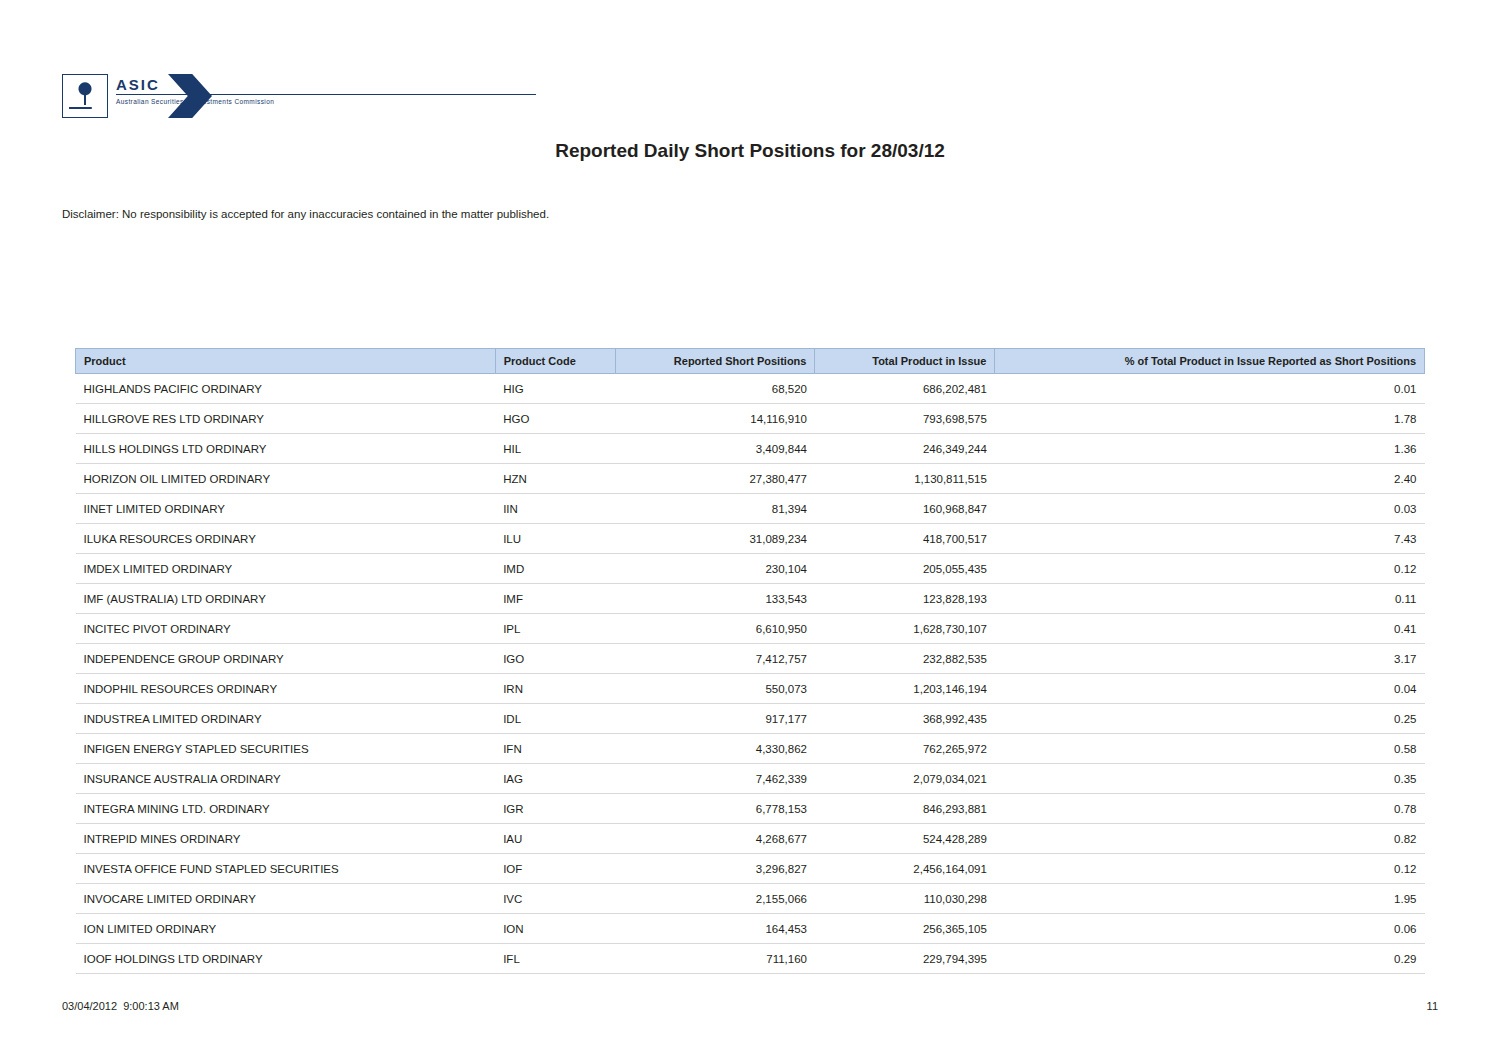ASIC
Australian Securities & Investments Commission
Reported Daily Short Positions for 28/03/12
Disclaimer: No responsibility is accepted for any inaccuracies contained in the matter published.
| Product | Product Code | Reported Short Positions | Total Product in Issue | % of Total Product in Issue Reported as Short Positions |
| --- | --- | --- | --- | --- |
| HIGHLANDS PACIFIC ORDINARY | HIG | 68,520 | 686,202,481 | 0.01 |
| HILLGROVE RES LTD ORDINARY | HGO | 14,116,910 | 793,698,575 | 1.78 |
| HILLS HOLDINGS LTD ORDINARY | HIL | 3,409,844 | 246,349,244 | 1.36 |
| HORIZON OIL LIMITED ORDINARY | HZN | 27,380,477 | 1,130,811,515 | 2.40 |
| IINET LIMITED ORDINARY | IIN | 81,394 | 160,968,847 | 0.03 |
| ILUKA RESOURCES ORDINARY | ILU | 31,089,234 | 418,700,517 | 7.43 |
| IMDEX LIMITED ORDINARY | IMD | 230,104 | 205,055,435 | 0.12 |
| IMF (AUSTRALIA) LTD ORDINARY | IMF | 133,543 | 123,828,193 | 0.11 |
| INCITEC PIVOT ORDINARY | IPL | 6,610,950 | 1,628,730,107 | 0.41 |
| INDEPENDENCE GROUP ORDINARY | IGO | 7,412,757 | 232,882,535 | 3.17 |
| INDOPHIL RESOURCES ORDINARY | IRN | 550,073 | 1,203,146,194 | 0.04 |
| INDUSTREA LIMITED ORDINARY | IDL | 917,177 | 368,992,435 | 0.25 |
| INFIGEN ENERGY STAPLED SECURITIES | IFN | 4,330,862 | 762,265,972 | 0.58 |
| INSURANCE AUSTRALIA ORDINARY | IAG | 7,462,339 | 2,079,034,021 | 0.35 |
| INTEGRA MINING LTD. ORDINARY | IGR | 6,778,153 | 846,293,881 | 0.78 |
| INTREPID MINES ORDINARY | IAU | 4,268,677 | 524,428,289 | 0.82 |
| INVESTA OFFICE FUND STAPLED SECURITIES | IOF | 3,296,827 | 2,456,164,091 | 0.12 |
| INVOCARE LIMITED ORDINARY | IVC | 2,155,066 | 110,030,298 | 1.95 |
| ION LIMITED ORDINARY | ION | 164,453 | 256,365,105 | 0.06 |
| IOOF HOLDINGS LTD ORDINARY | IFL | 711,160 | 229,794,395 | 0.29 |
03/04/2012 9:00:13 AM
11